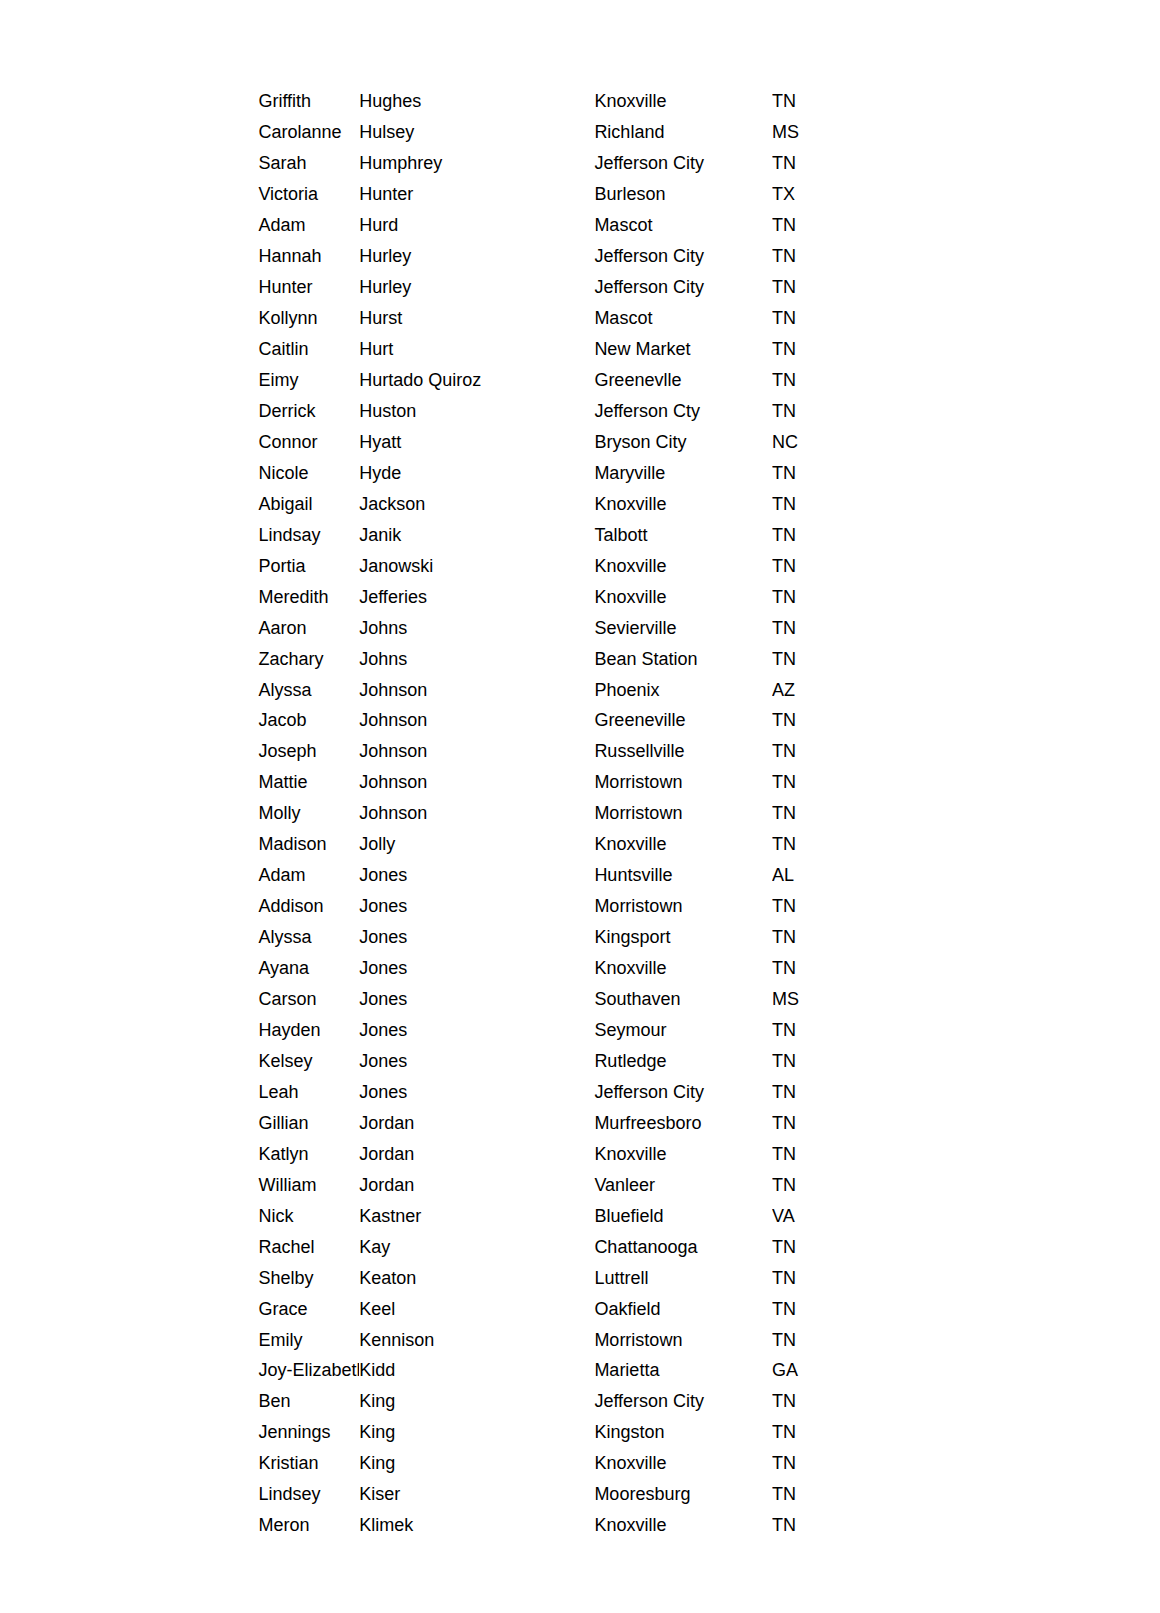| Griffith | Hughes | Knoxville | TN |
| Carolanne | Hulsey | Richland | MS |
| Sarah | Humphrey | Jefferson City | TN |
| Victoria | Hunter | Burleson | TX |
| Adam | Hurd | Mascot | TN |
| Hannah | Hurley | Jefferson City | TN |
| Hunter | Hurley | Jefferson City | TN |
| Kollynn | Hurst | Mascot | TN |
| Caitlin | Hurt | New Market | TN |
| Eimy | Hurtado Quiroz | Greenevlle | TN |
| Derrick | Huston | Jefferson Cty | TN |
| Connor | Hyatt | Bryson City | NC |
| Nicole | Hyde | Maryville | TN |
| Abigail | Jackson | Knoxville | TN |
| Lindsay | Janik | Talbott | TN |
| Portia | Janowski | Knoxville | TN |
| Meredith | Jefferies | Knoxville | TN |
| Aaron | Johns | Sevierville | TN |
| Zachary | Johns | Bean Station | TN |
| Alyssa | Johnson | Phoenix | AZ |
| Jacob | Johnson | Greeneville | TN |
| Joseph | Johnson | Russellville | TN |
| Mattie | Johnson | Morristown | TN |
| Molly | Johnson | Morristown | TN |
| Madison | Jolly | Knoxville | TN |
| Adam | Jones | Huntsville | AL |
| Addison | Jones | Morristown | TN |
| Alyssa | Jones | Kingsport | TN |
| Ayana | Jones | Knoxville | TN |
| Carson | Jones | Southaven | MS |
| Hayden | Jones | Seymour | TN |
| Kelsey | Jones | Rutledge | TN |
| Leah | Jones | Jefferson City | TN |
| Gillian | Jordan | Murfreesboro | TN |
| Katlyn | Jordan | Knoxville | TN |
| William | Jordan | Vanleer | TN |
| Nick | Kastner | Bluefield | VA |
| Rachel | Kay | Chattanooga | TN |
| Shelby | Keaton | Luttrell | TN |
| Grace | Keel | Oakfield | TN |
| Emily | Kennison | Morristown | TN |
| Joy-Elizabeth | Kidd | Marietta | GA |
| Ben | King | Jefferson City | TN |
| Jennings | King | Kingston | TN |
| Kristian | King | Knoxville | TN |
| Lindsey | Kiser | Mooresburg | TN |
| Meron | Klimek | Knoxville | TN |